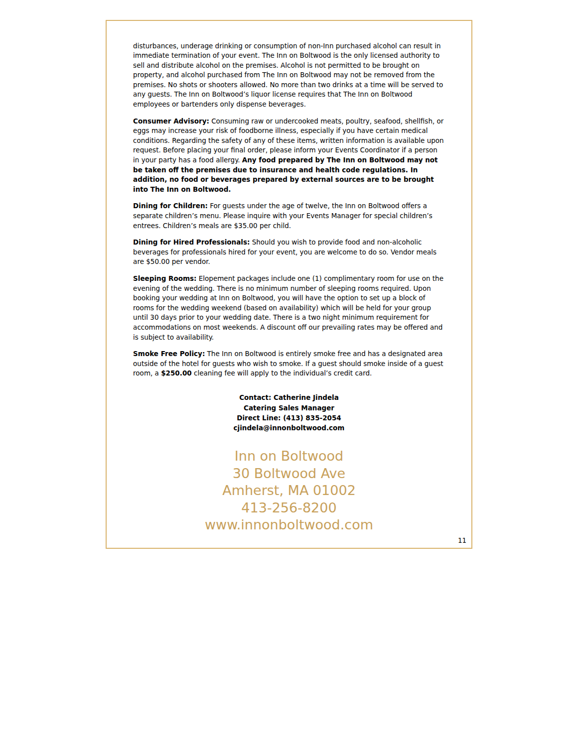disturbances, underage drinking or consumption of non-Inn purchased alcohol can result in immediate termination of your event. The Inn on Boltwood is the only licensed authority to sell and distribute alcohol on the premises. Alcohol is not permitted to be brought on property, and alcohol purchased from The Inn on Boltwood may not be removed from the premises. No shots or shooters allowed. No more than two drinks at a time will be served to any guests. The Inn on Boltwood’s liquor license requires that The Inn on Boltwood employees or bartenders only dispense beverages.
Consumer Advisory: Consuming raw or undercooked meats, poultry, seafood, shellfish, or eggs may increase your risk of foodborne illness, especially if you have certain medical conditions. Regarding the safety of any of these items, written information is available upon request. Before placing your final order, please inform your Events Coordinator if a person in your party has a food allergy. Any food prepared by The Inn on Boltwood may not be taken off the premises due to insurance and health code regulations. In addition, no food or beverages prepared by external sources are to be brought into The Inn on Boltwood.
Dining for Children: For guests under the age of twelve, the Inn on Boltwood offers a separate children’s menu. Please inquire with your Events Manager for special children’s entrees. Children’s meals are $35.00 per child.
Dining for Hired Professionals: Should you wish to provide food and non-alcoholic beverages for professionals hired for your event, you are welcome to do so. Vendor meals are $50.00 per vendor.
Sleeping Rooms: Elopement packages include one (1) complimentary room for use on the evening of the wedding. There is no minimum number of sleeping rooms required. Upon booking your wedding at Inn on Boltwood, you will have the option to set up a block of rooms for the wedding weekend (based on availability) which will be held for your group until 30 days prior to your wedding date. There is a two night minimum requirement for accommodations on most weekends. A discount off our prevailing rates may be offered and is subject to availability.
Smoke Free Policy: The Inn on Boltwood is entirely smoke free and has a designated area outside of the hotel for guests who wish to smoke. If a guest should smoke inside of a guest room, a $250.00 cleaning fee will apply to the individual’s credit card.
Contact: Catherine Jindela
Catering Sales Manager
Direct Line: (413) 835-2054
cjindela@innonboltwood.com
Inn on Boltwood
30 Boltwood Ave
Amherst, MA 01002
413-256-8200
www.innonboltwood.com
11